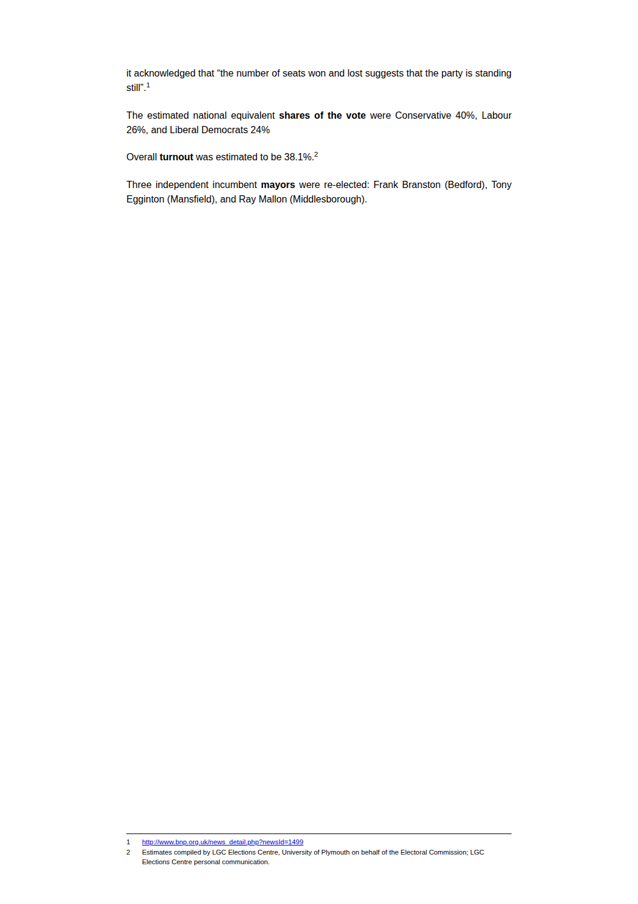it acknowledged that “the number of seats won and lost suggests that the party is standing still”.1
The estimated national equivalent shares of the vote were Conservative 40%, Labour 26%, and Liberal Democrats 24%
Overall turnout was estimated to be 38.1%.2
Three independent incumbent mayors were re-elected: Frank Branston (Bedford), Tony Egginton (Mansfield), and Ray Mallon (Middlesborough).
| 1 | http://www.bnp.org.uk/news_detail.php?newsId=1499 |
| 2 | Estimates compiled by LGC Elections Centre, University of Plymouth on behalf of the Electoral Commission; LGC Elections Centre personal communication. |